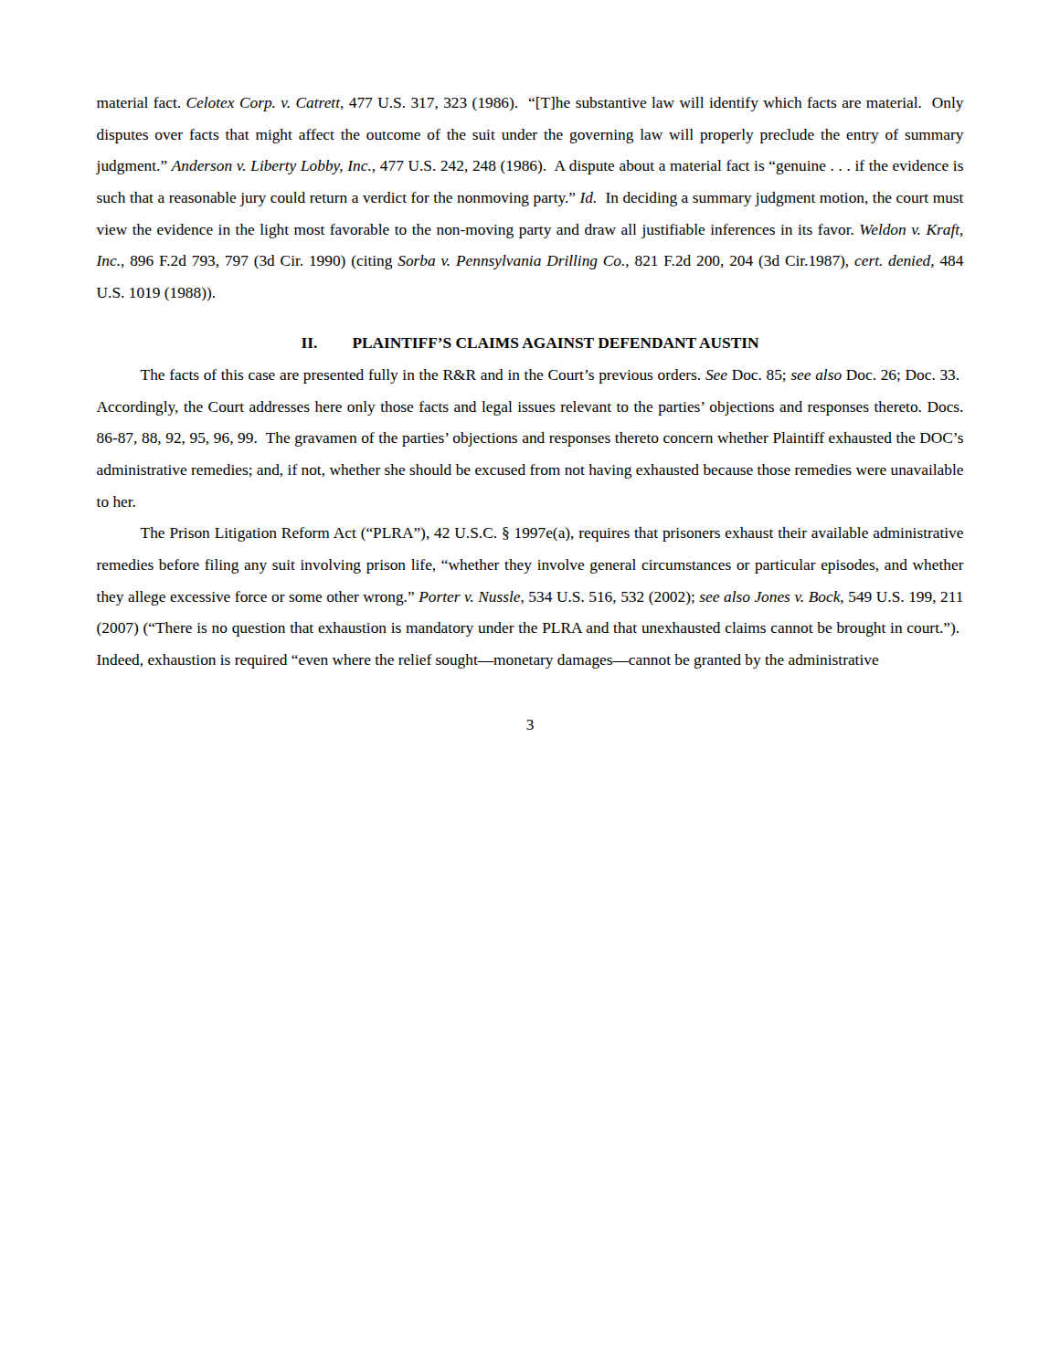material fact. Celotex Corp. v. Catrett, 477 U.S. 317, 323 (1986). “[T]he substantive law will identify which facts are material. Only disputes over facts that might affect the outcome of the suit under the governing law will properly preclude the entry of summary judgment.” Anderson v. Liberty Lobby, Inc., 477 U.S. 242, 248 (1986). A dispute about a material fact is “genuine . . . if the evidence is such that a reasonable jury could return a verdict for the nonmoving party.” Id. In deciding a summary judgment motion, the court must view the evidence in the light most favorable to the non-moving party and draw all justifiable inferences in its favor. Weldon v. Kraft, Inc., 896 F.2d 793, 797 (3d Cir. 1990) (citing Sorba v. Pennsylvania Drilling Co., 821 F.2d 200, 204 (3d Cir.1987), cert. denied, 484 U.S. 1019 (1988)).
II. PLAINTIFF’S CLAIMS AGAINST DEFENDANT AUSTIN
The facts of this case are presented fully in the R&R and in the Court’s previous orders. See Doc. 85; see also Doc. 26; Doc. 33. Accordingly, the Court addresses here only those facts and legal issues relevant to the parties’ objections and responses thereto. Docs. 86-87, 88, 92, 95, 96, 99. The gravamen of the parties’ objections and responses thereto concern whether Plaintiff exhausted the DOC’s administrative remedies; and, if not, whether she should be excused from not having exhausted because those remedies were unavailable to her.
The Prison Litigation Reform Act (“PLRA”), 42 U.S.C. § 1997e(a), requires that prisoners exhaust their available administrative remedies before filing any suit involving prison life, “whether they involve general circumstances or particular episodes, and whether they allege excessive force or some other wrong.” Porter v. Nussle, 534 U.S. 516, 532 (2002); see also Jones v. Bock, 549 U.S. 199, 211 (2007) (“There is no question that exhaustion is mandatory under the PLRA and that unexhausted claims cannot be brought in court.”). Indeed, exhaustion is required “even where the relief sought—monetary damages—cannot be granted by the administrative
3